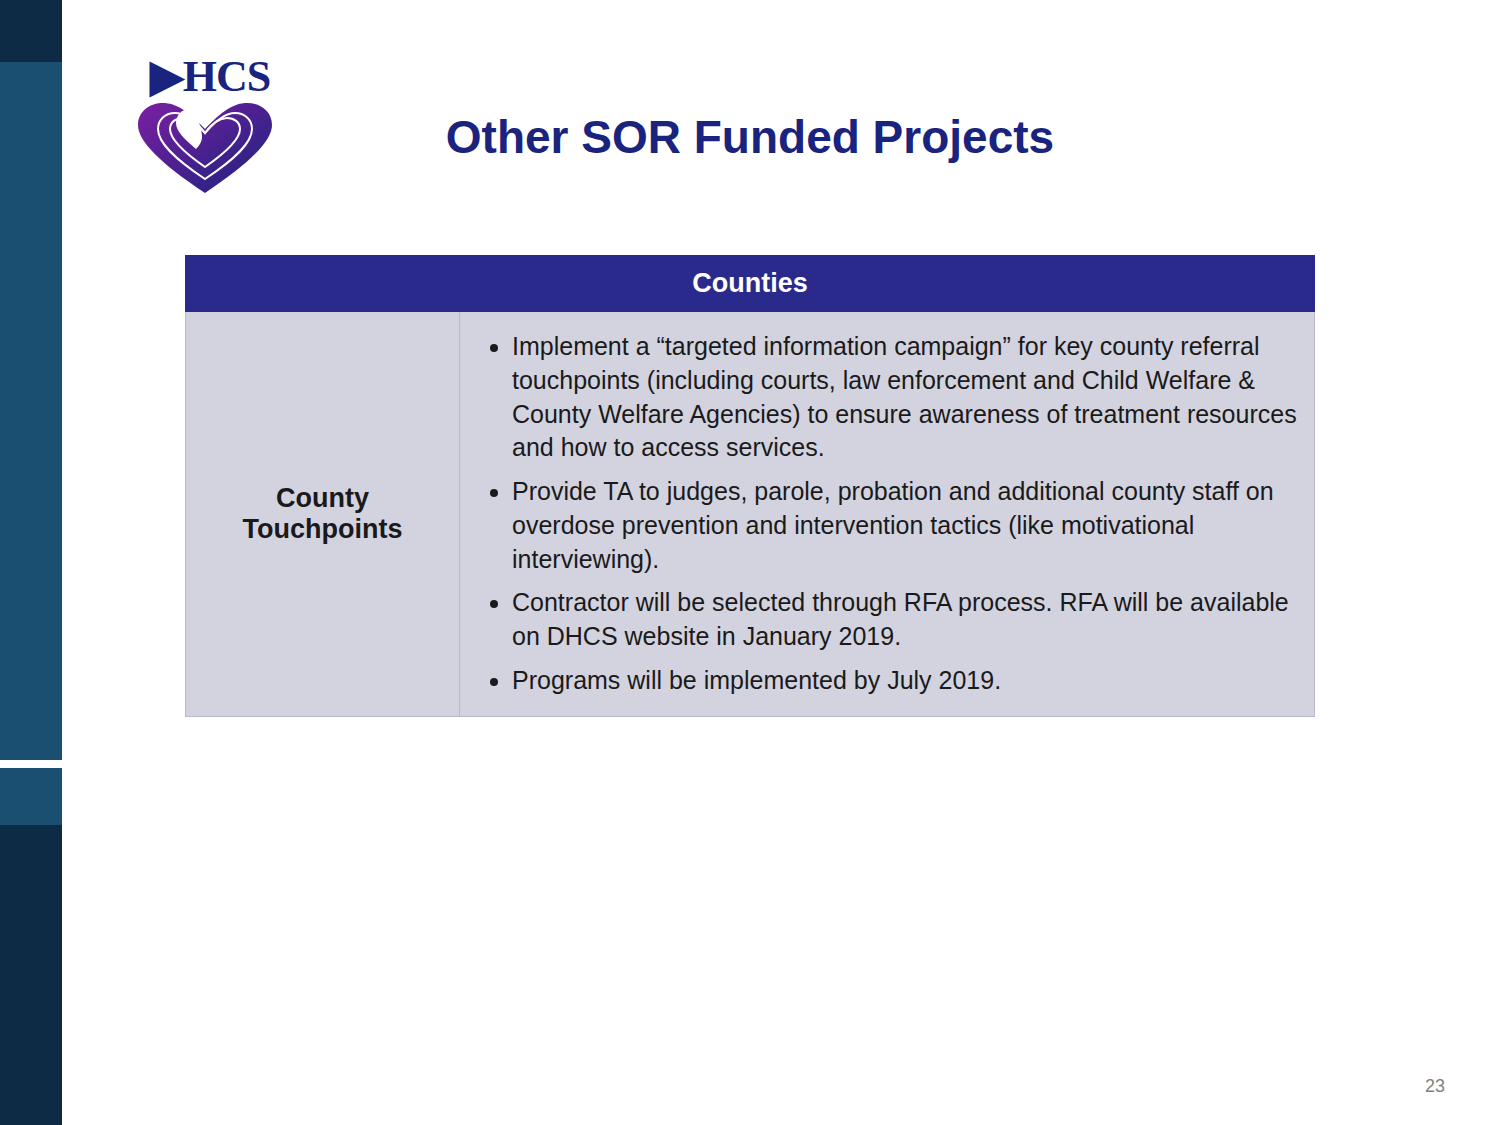▶HCS
Other SOR Funded Projects
| Counties |
| --- |
| County Touchpoints | Implement a “targeted information campaign” for key county referral touchpoints (including courts, law enforcement and Child Welfare & County Welfare Agencies) to ensure awareness of treatment resources and how to access services. Provide TA to judges, parole, probation and additional county staff on overdose prevention and intervention tactics (like motivational interviewing). Contractor will be selected through RFA process. RFA will be available on DHCS website in January 2019. Programs will be implemented by July 2019. |
23